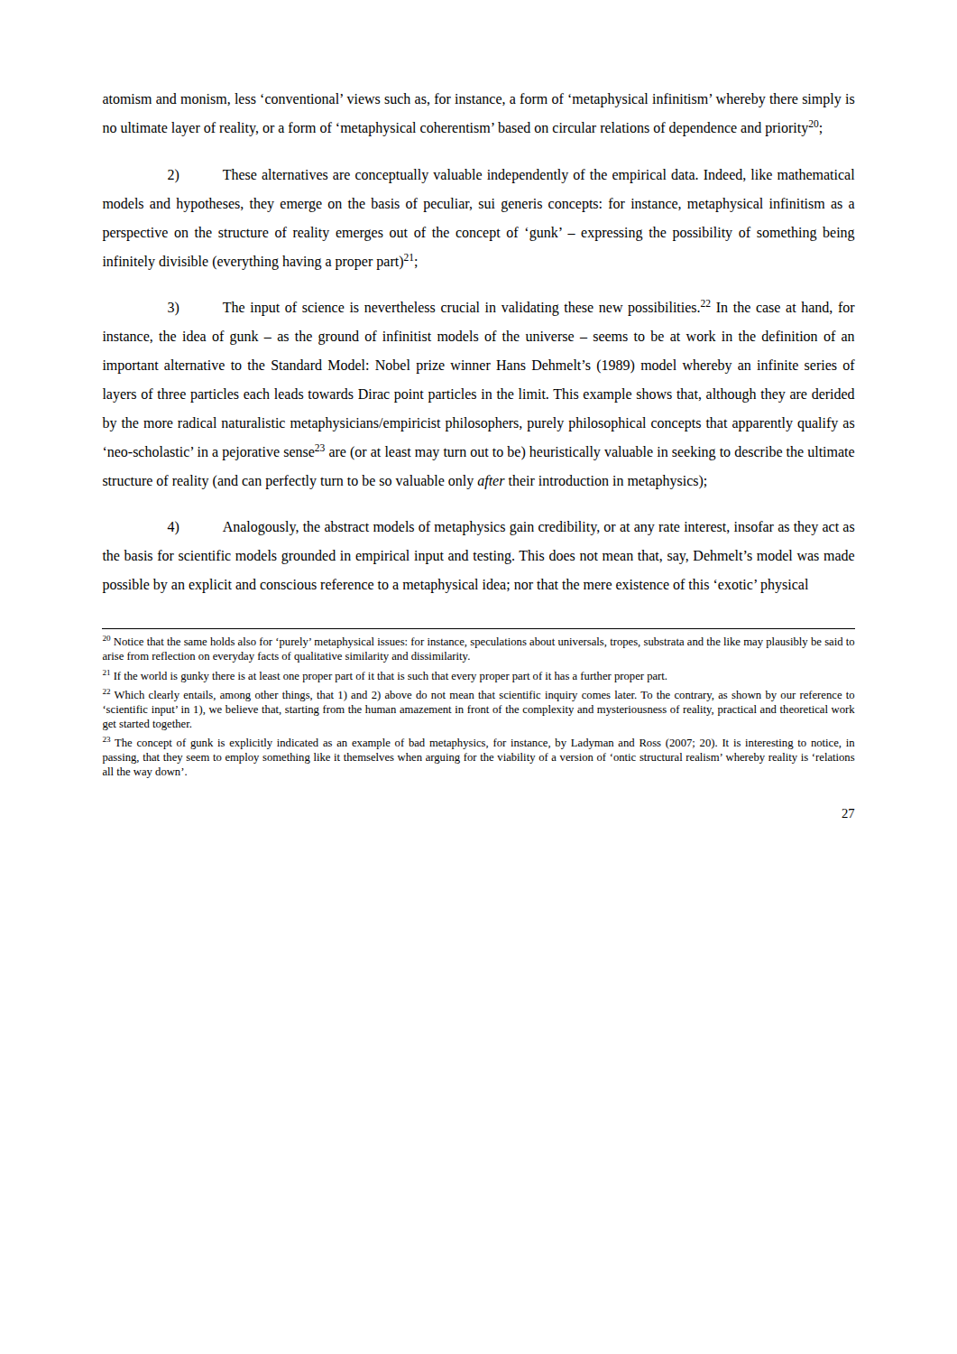atomism and monism, less ‘conventional’ views such as, for instance, a form of ‘metaphysical infinitism’ whereby there simply is no ultimate layer of reality, or a form of ‘metaphysical coherentism’ based on circular relations of dependence and priority20;
2)   These alternatives are conceptually valuable independently of the empirical data. Indeed, like mathematical models and hypotheses, they emerge on the basis of peculiar, sui generis concepts: for instance, metaphysical infinitism as a perspective on the structure of reality emerges out of the concept of ‘gunk’ – expressing the possibility of something being infinitely divisible (everything having a proper part)21;
3)   The input of science is nevertheless crucial in validating these new possibilities.22 In the case at hand, for instance, the idea of gunk – as the ground of infinitist models of the universe – seems to be at work in the definition of an important alternative to the Standard Model: Nobel prize winner Hans Dehmelt’s (1989) model whereby an infinite series of layers of three particles each leads towards Dirac point particles in the limit. This example shows that, although they are derided by the more radical naturalistic metaphysicians/empiricist philosophers, purely philosophical concepts that apparently qualify as ‘neo-scholastic’ in a pejorative sense23 are (or at least may turn out to be) heuristically valuable in seeking to describe the ultimate structure of reality (and can perfectly turn to be so valuable only after their introduction in metaphysics);
4)   Analogously, the abstract models of metaphysics gain credibility, or at any rate interest, insofar as they act as the basis for scientific models grounded in empirical input and testing. This does not mean that, say, Dehmelt’s model was made possible by an explicit and conscious reference to a metaphysical idea; nor that the mere existence of this ‘exotic’ physical
20 Notice that the same holds also for ‘purely’ metaphysical issues: for instance, speculations about universals, tropes, substrata and the like may plausibly be said to arise from reflection on everyday facts of qualitative similarity and dissimilarity.
21 If the world is gunky there is at least one proper part of it that is such that every proper part of it has a further proper part.
22 Which clearly entails, among other things, that 1) and 2) above do not mean that scientific inquiry comes later. To the contrary, as shown by our reference to ‘scientific input’ in 1), we believe that, starting from the human amazement in front of the complexity and mysteriousness of reality, practical and theoretical work get started together.
23 The concept of gunk is explicitly indicated as an example of bad metaphysics, for instance, by Ladyman and Ross (2007; 20). It is interesting to notice, in passing, that they seem to employ something like it themselves when arguing for the viability of a version of ‘ontic structural realism’ whereby reality is ‘relations all the way down’.
27